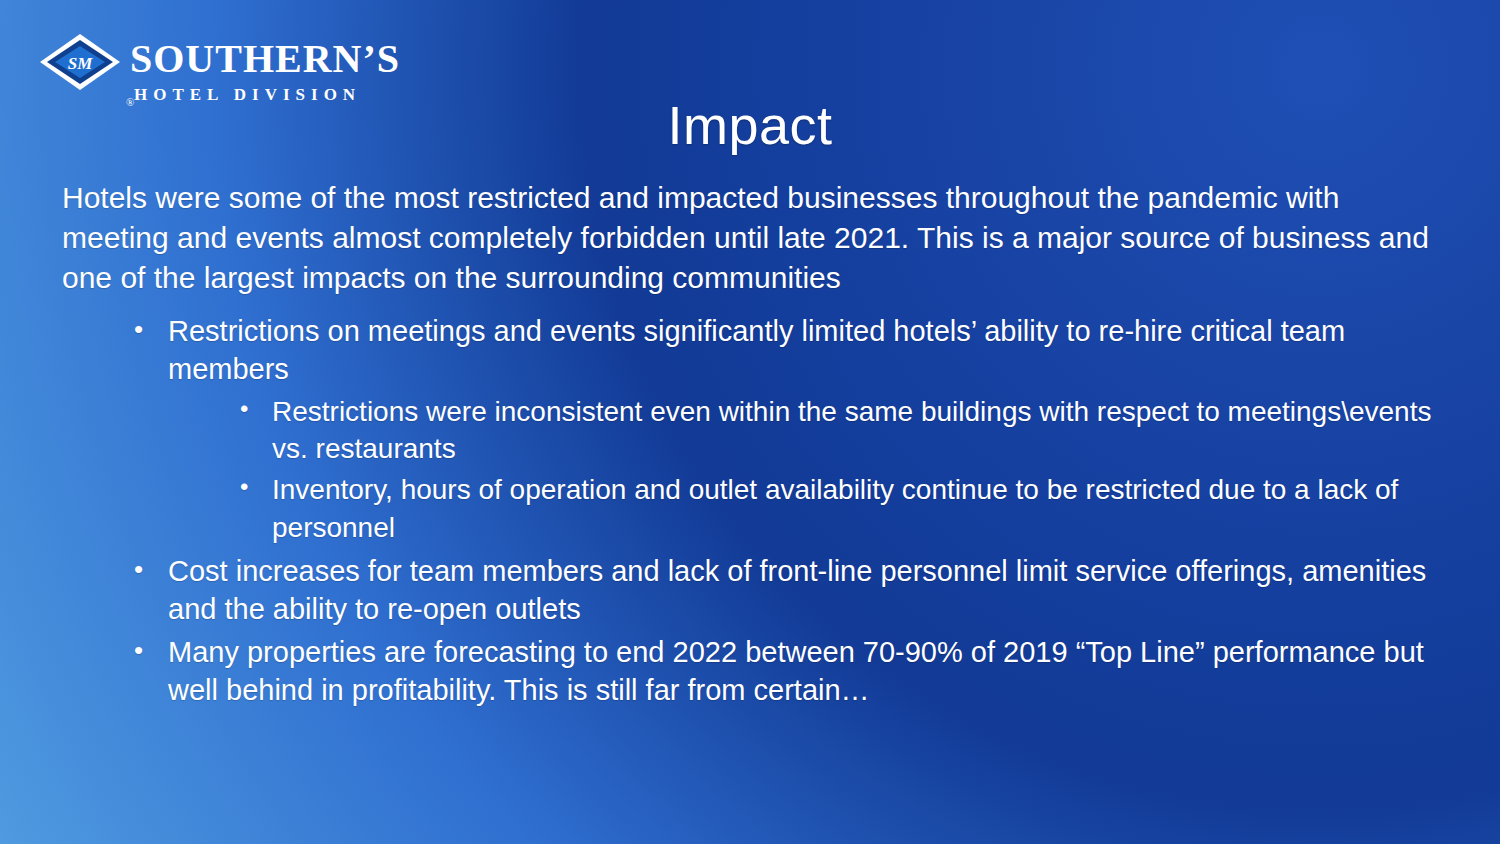SM SOUTHERN’S HOTEL DIVISION ®
Impact
Hotels were some of the most restricted and impacted businesses throughout the pandemic with meeting and events almost completely forbidden until late 2021. This is a major source of business and one of the largest impacts on the surrounding communities
Restrictions on meetings and events significantly limited hotels’ ability to re-hire critical team members
Restrictions were inconsistent even within the same buildings with respect to meetings\events vs. restaurants
Inventory, hours of operation and outlet availability continue to be restricted due to a lack of personnel
Cost increases for team members and lack of front-line personnel limit service offerings, amenities and the ability to re-open outlets
Many properties are forecasting to end 2022 between 70-90% of 2019 “Top Line” performance but well behind in profitability. This is still far from certain…